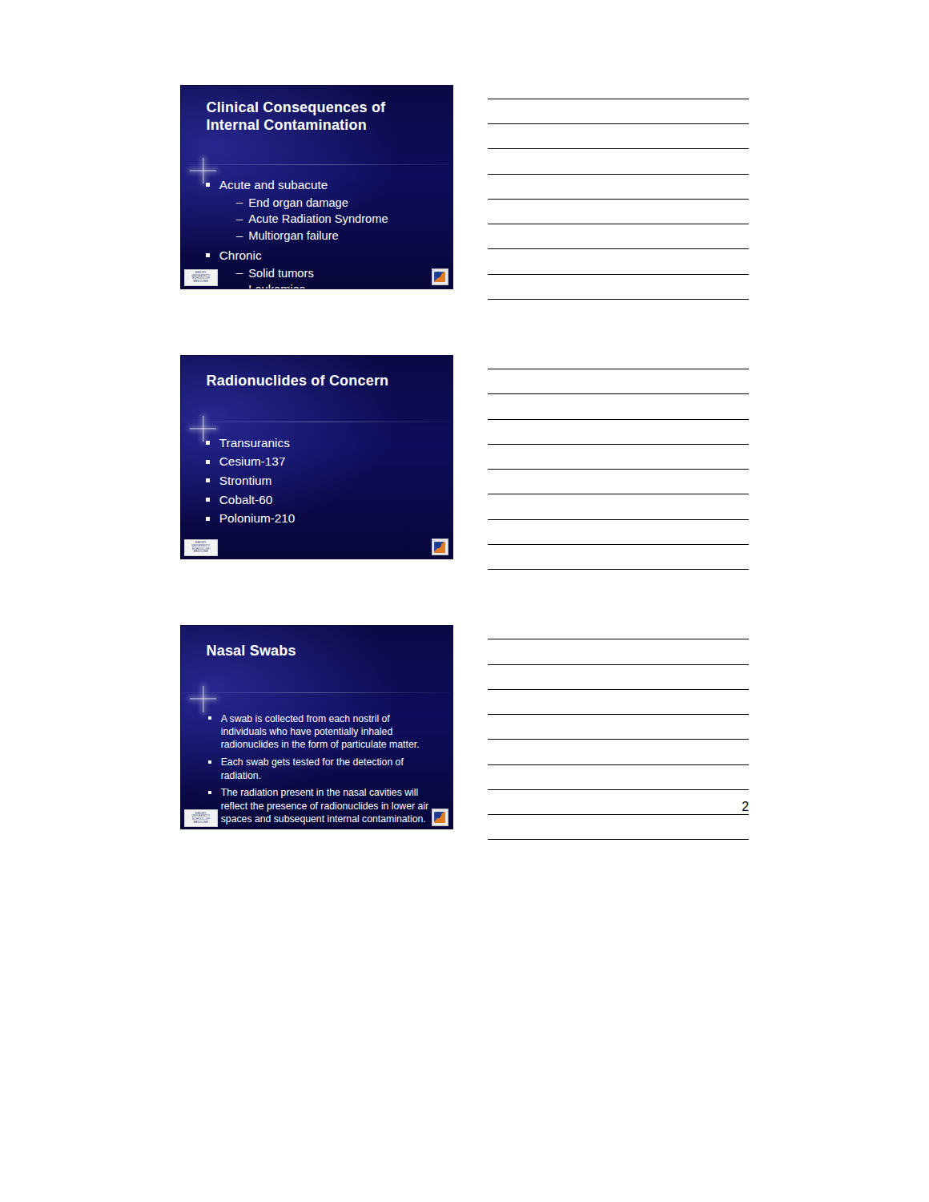Clinical Consequences of
Internal Contamination
Acute and subacute
End organ damage
Acute Radiation Syndrome
Multiorgan failure
Chronic
Solid tumors
Leukemias
EMORY
UNIVERSITY
SCHOOL OF
MEDICINE
Radionuclides of Concern
Transuranics
Cesium-137
Strontium
Cobalt-60
Polonium-210
EMORY
UNIVERSITY
SCHOOL OF
MEDICINE
Nasal Swabs
A swab is collected from each nostril of individuals who have potentially inhaled radionuclides in the form of particulate matter.
Each swab gets tested for the detection of radiation.
The radiation present in the nasal cavities will reflect the presence of radionuclides in lower air spaces and subsequent internal contamination.
EMORY
UNIVERSITY
SCHOOL OF
MEDICINE
2